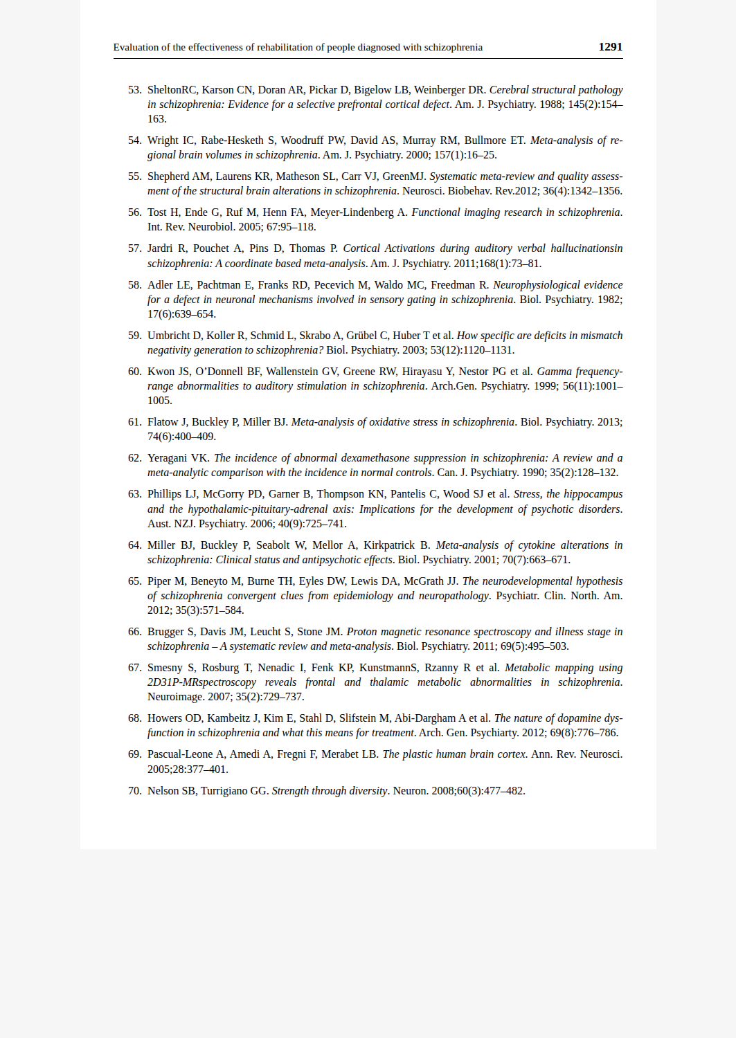Evaluation of the effectiveness of rehabilitation of people diagnosed with schizophrenia 1291
53. SheltonRC, Karson CN, Doran AR, Pickar D, Bigelow LB, Weinberger DR. Cerebral structural pathology in schizophrenia: Evidence for a selective prefrontal cortical defect. Am. J. Psychiatry. 1988; 145(2):154–163.
54. Wright IC, Rabe-Hesketh S, Woodruff PW, David AS, Murray RM, Bullmore ET. Meta-analysis of regional brain volumes in schizophrenia. Am. J. Psychiatry. 2000; 157(1):16–25.
55. Shepherd AM, Laurens KR, Matheson SL, Carr VJ, GreenMJ. Systematic meta-review and quality assessment of the structural brain alterations in schizophrenia. Neurosci. Biobehav. Rev.2012; 36(4):1342–1356.
56. Tost H, Ende G, Ruf M, Henn FA, Meyer-Lindenberg A. Functional imaging research in schizophrenia. Int. Rev. Neurobiol. 2005; 67:95–118.
57. Jardri R, Pouchet A, Pins D, Thomas P. Cortical Activations during auditory verbal hallucinationsin schizophrenia: A coordinate based meta-analysis. Am. J. Psychiatry. 2011;168(1):73–81.
58. Adler LE, Pachtman E, Franks RD, Pecevich M, Waldo MC, Freedman R. Neurophysiological evidence for a defect in neuronal mechanisms involved in sensory gating in schizophrenia. Biol. Psychiatry. 1982; 17(6):639–654.
59. Umbricht D, Koller R, Schmid L, Skrabo A, Grübel C, Huber T et al. How specific are deficits in mismatch negativity generation to schizophrenia? Biol. Psychiatry. 2003; 53(12):1120–1131.
60. Kwon JS, O’Donnell BF, Wallenstein GV, Greene RW, Hirayasu Y, Nestor PG et al. Gamma frequency-range abnormalities to auditory stimulation in schizophrenia. Arch.Gen. Psychiatry. 1999; 56(11):1001–1005.
61. Flatow J, Buckley P, Miller BJ. Meta-analysis of oxidative stress in schizophrenia. Biol. Psychiatry. 2013; 74(6):400–409.
62. Yeragani VK. The incidence of abnormal dexamethasone suppression in schizophrenia: A review and a meta-analytic comparison with the incidence in normal controls. Can. J. Psychiatry. 1990; 35(2):128–132.
63. Phillips LJ, McGorry PD, Garner B, Thompson KN, Pantelis C, Wood SJ et al. Stress, the hippocampus and the hypothalamic-pituitary-adrenal axis: Implications for the development of psychotic disorders. Aust. NZJ. Psychiatry. 2006; 40(9):725–741.
64. Miller BJ, Buckley P, Seabolt W, Mellor A, Kirkpatrick B. Meta-analysis of cytokine alterations in schizophrenia: Clinical status and antipsychotic effects. Biol. Psychiatry. 2001; 70(7):663–671.
65. Piper M, Beneyto M, Burne TH, Eyles DW, Lewis DA, McGrath JJ. The neurodevelopmental hypothesis of schizophrenia convergent clues from epidemiology and neuropathology. Psychiatr. Clin. North. Am. 2012; 35(3):571–584.
66. Brugger S, Davis JM, Leucht S, Stone JM. Proton magnetic resonance spectroscopy and illness stage in schizophrenia – A systematic review and meta-analysis. Biol. Psychiatry. 2011; 69(5):495–503.
67. Smesny S, Rosburg T, Nenadic I, Fenk KP, KunstmannS, Rzanny R et al. Metabolic mapping using 2D31P-MRspectroscopy reveals frontal and thalamic metabolic abnormalities in schizophrenia. Neuroimage. 2007; 35(2):729–737.
68. Howers OD, Kambeitz J, Kim E, Stahl D, Slifstein M, Abi-Dargham A et al. The nature of dopamine dysfunction in schizophrenia and what this means for treatment. Arch. Gen. Psychiarty. 2012; 69(8):776–786.
69. Pascual-Leone A, Amedi A, Fregni F, Merabet LB. The plastic human brain cortex. Ann. Rev. Neurosci. 2005;28:377–401.
70. Nelson SB, Turrigiano GG. Strength through diversity. Neuron. 2008;60(3):477–482.